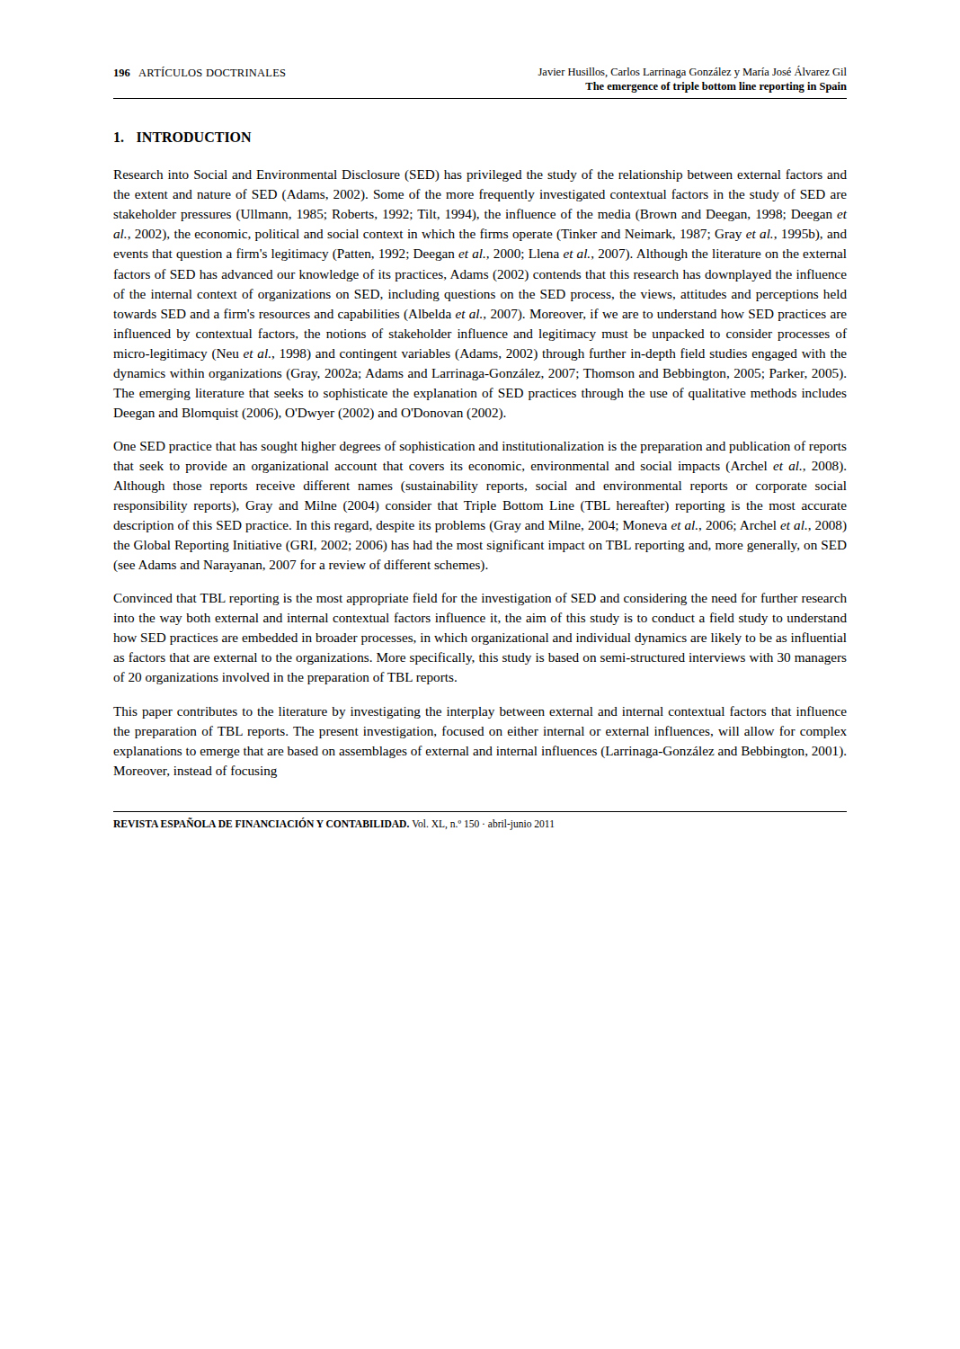196 ARTÍCULOS DOCTRINALES
Javier Husillos, Carlos Larrinaga González y María José Álvarez Gil The emergence of triple bottom line reporting in Spain
1. INTRODUCTION
Research into Social and Environmental Disclosure (SED) has privileged the study of the relationship between external factors and the extent and nature of SED (Adams, 2002). Some of the more frequently investigated contextual factors in the study of SED are stakeholder pressures (Ullmann, 1985; Roberts, 1992; Tilt, 1994), the influence of the media (Brown and Deegan, 1998; Deegan et al., 2002), the economic, political and social context in which the firms operate (Tinker and Neimark, 1987; Gray et al., 1995b), and events that question a firm's legitimacy (Patten, 1992; Deegan et al., 2000; Llena et al., 2007). Although the literature on the external factors of SED has advanced our knowledge of its practices, Adams (2002) contends that this research has downplayed the influence of the internal context of organizations on SED, including questions on the SED process, the views, attitudes and perceptions held towards SED and a firm's resources and capabilities (Albelda et al., 2007). Moreover, if we are to understand how SED practices are influenced by contextual factors, the notions of stakeholder influence and legitimacy must be unpacked to consider processes of micro-legitimacy (Neu et al., 1998) and contingent variables (Adams, 2002) through further in-depth field studies engaged with the dynamics within organizations (Gray, 2002a; Adams and Larrinaga-González, 2007; Thomson and Bebbington, 2005; Parker, 2005). The emerging literature that seeks to sophisticate the explanation of SED practices through the use of qualitative methods includes Deegan and Blomquist (2006), O'Dwyer (2002) and O'Donovan (2002).
One SED practice that has sought higher degrees of sophistication and institutionalization is the preparation and publication of reports that seek to provide an organizational account that covers its economic, environmental and social impacts (Archel et al., 2008). Although those reports receive different names (sustainability reports, social and environmental reports or corporate social responsibility reports), Gray and Milne (2004) consider that Triple Bottom Line (TBL hereafter) reporting is the most accurate description of this SED practice. In this regard, despite its problems (Gray and Milne, 2004; Moneva et al., 2006; Archel et al., 2008) the Global Reporting Initiative (GRI, 2002; 2006) has had the most significant impact on TBL reporting and, more generally, on SED (see Adams and Narayanan, 2007 for a review of different schemes).
Convinced that TBL reporting is the most appropriate field for the investigation of SED and considering the need for further research into the way both external and internal contextual factors influence it, the aim of this study is to conduct a field study to understand how SED practices are embedded in broader processes, in which organizational and individual dynamics are likely to be as influential as factors that are external to the organizations. More specifically, this study is based on semi-structured interviews with 30 managers of 20 organizations involved in the preparation of TBL reports.
This paper contributes to the literature by investigating the interplay between external and internal contextual factors that influence the preparation of TBL reports. The present investigation, focused on either internal or external influences, will allow for complex explanations to emerge that are based on assemblages of external and internal influences (Larrinaga-González and Bebbington, 2001). Moreover, instead of focusing
REVISTA ESPAÑOLA DE FINANCIACIÓN Y CONTABILIDAD. Vol. XL, n.º 150 · abril-junio 2011